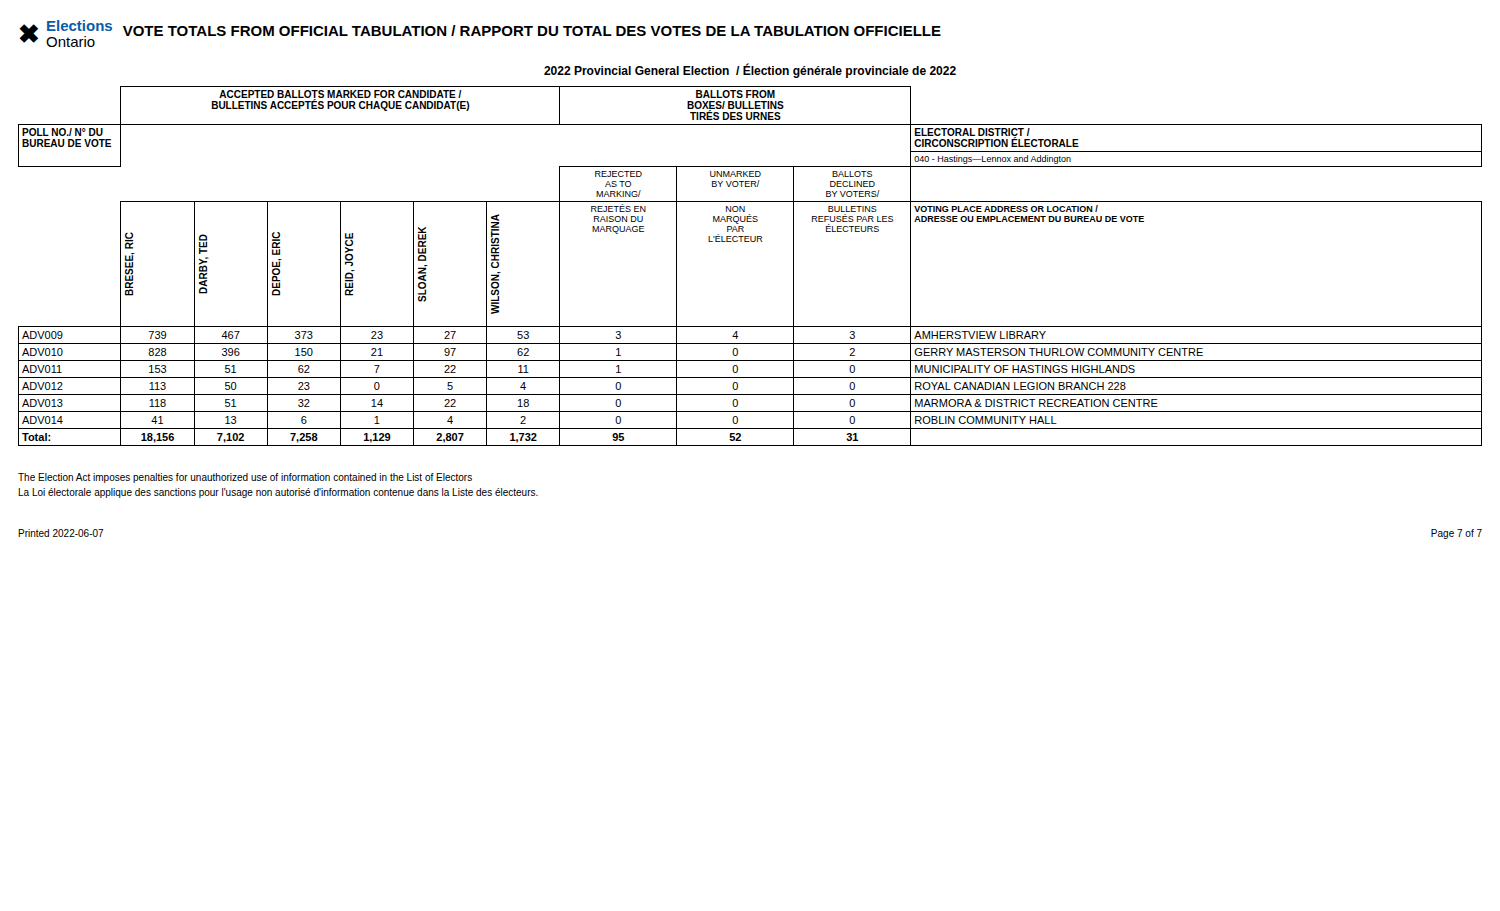✖ Elections
Ontario
VOTE TOTALS FROM OFFICIAL TABULATION / RAPPORT DU TOTAL DES VOTES DE LA TABULATION OFFICIELLE
2022 Provincial General Election / Élection générale provinciale de 2022
| | ACCEPTED BALLOTS MARKED FOR CANDIDATE / BULLETINS ACCEPTÉS POUR CHAQUE CANDIDAT(E) | BALLOTS FROM BOXES/ BULLETINS TIRÉS DES URNES | |
| POLL NO./ N° DU BUREAU DE VOTE | | | ELECTORAL DISTRICT / CIRCONSCRIPTION ÉLECTORALE |
| 040 - Hastings—Lennox and Addington |
| | | | | | | | REJECTED AS TO MARKING/ | UNMARKED BY VOTER/ | BALLOTS DECLINED BY VOTERS/ | |
| | BRESEE, RIC | DARBY, TED | DEPOE, ERIC | REID, JOYCE | SLOAN, DEREK | WILSON, CHRISTINA | REJETÉS EN RAISON DU MARQUAGE | NON MARQUÉS PAR L'ÉLECTEUR | BULLETINS REFUSÉS PAR LES ÉLECTEURS | VOTING PLACE ADDRESS OR LOCATION / ADRESSE OU EMPLACEMENT DU BUREAU DE VOTE |
| ADV009 | 739 | 467 | 373 | 23 | 27 | 53 | 3 | 4 | 3 | AMHERSTVIEW LIBRARY |
| ADV010 | 828 | 396 | 150 | 21 | 97 | 62 | 1 | 0 | 2 | GERRY MASTERSON THURLOW COMMUNITY CENTRE |
| ADV011 | 153 | 51 | 62 | 7 | 22 | 11 | 1 | 0 | 0 | MUNICIPALITY OF HASTINGS HIGHLANDS |
| ADV012 | 113 | 50 | 23 | 0 | 5 | 4 | 0 | 0 | 0 | ROYAL CANADIAN LEGION BRANCH 228 |
| ADV013 | 118 | 51 | 32 | 14 | 22 | 18 | 0 | 0 | 0 | MARMORA & DISTRICT RECREATION CENTRE |
| ADV014 | 41 | 13 | 6 | 1 | 4 | 2 | 0 | 0 | 0 | ROBLIN COMMUNITY HALL |
| Total: | 18,156 | 7,102 | 7,258 | 1,129 | 2,807 | 1,732 | 95 | 52 | 31 | |
The Election Act imposes penalties for unauthorized use of information contained in the List of Electors
La Loi électorale applique des sanctions pour l'usage non autorisé d'information contenue dans la Liste des électeurs.
Printed 2022-06-07 Page 7 of 7